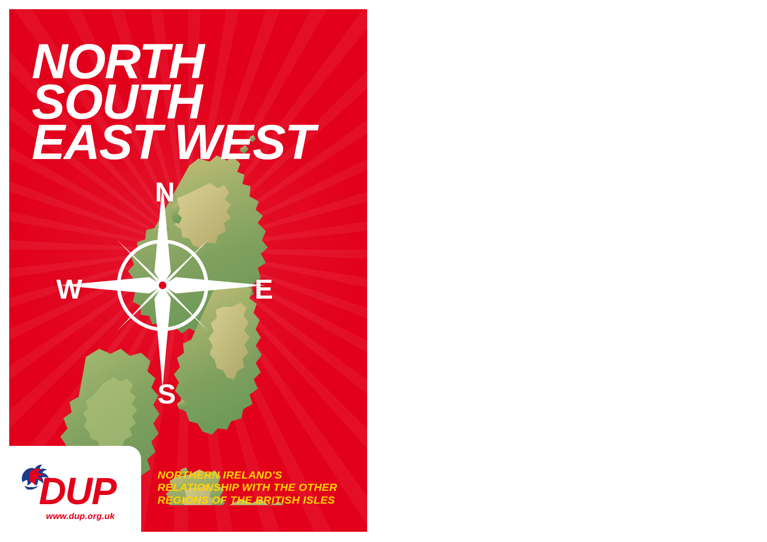North South East West
N S W E
Northern Ireland's
relationship with the other
regions of the British Isles
DUP
www.dup.org.uk